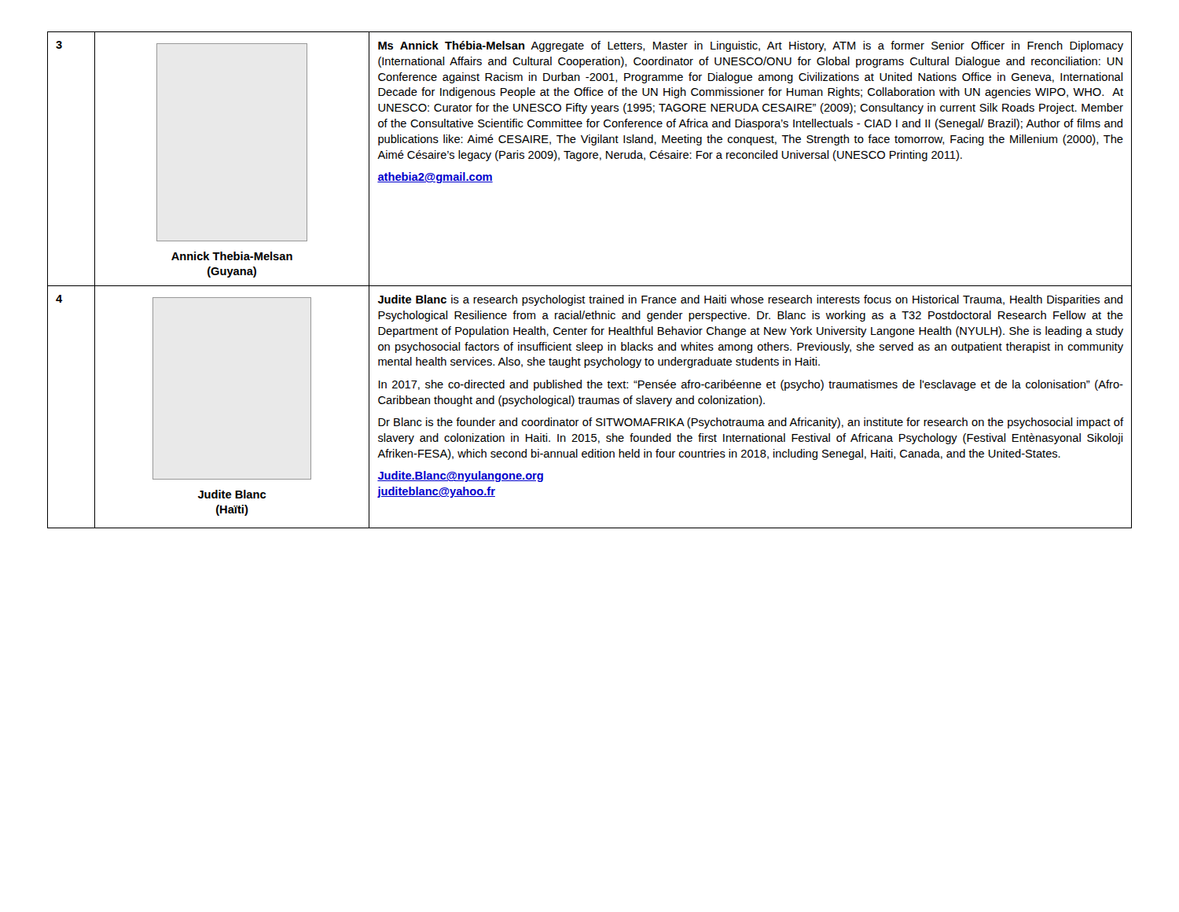| 3 | Annick Thebia-Melsan (Guyana) | Ms Annick Thébia-Melsan Aggregate of Letters, Master in Linguistic, Art History, ATM is a former Senior Officer in French Diplomacy (International Affairs and Cultural Cooperation), Coordinator of UNESCO/ONU for Global programs Cultural Dialogue and reconciliation: UN Conference against Racism in Durban -2001, Programme for Dialogue among Civilizations at United Nations Office in Geneva, International Decade for Indigenous People at the Office of the UN High Commissioner for Human Rights; Collaboration with UN agencies WIPO, WHO. At UNESCO: Curator for the UNESCO Fifty years (1995; TAGORE NERUDA CESAIRE” (2009); Consultancy in current Silk Roads Project. Member of the Consultative Scientific Committee for Conference of Africa and Diaspora’s Intellectuals - CIAD I and II (Senegal/ Brazil); Author of films and publications like: Aimé CESAIRE, The Vigilant Island, Meeting the conquest, The Strength to face tomorrow, Facing the Millenium (2000), The Aimé Césaire’s legacy (Paris 2009), Tagore, Neruda, Césaire: For a reconciled Universal (UNESCO Printing 2011). athebia2@gmail.com |
| 4 | Judite Blanc (Haïti) | Judite Blanc is a research psychologist trained in France and Haiti whose research interests focus on Historical Trauma, Health Disparities and Psychological Resilience from a racial/ethnic and gender perspective. Dr. Blanc is working as a T32 Postdoctoral Research Fellow at the Department of Population Health, Center for Healthful Behavior Change at New York University Langone Health (NYULH). She is leading a study on psychosocial factors of insufficient sleep in blacks and whites among others. Previously, she served as an outpatient therapist in community mental health services. Also, she taught psychology to undergraduate students in Haiti. In 2017, she co-directed and published the text: “Pensée afro-caribéenne et (psycho) traumatismes de l'esclavage et de la colonisation” (Afro-Caribbean thought and (psychological) traumas of slavery and colonization). Dr Blanc is the founder and coordinator of SITWOMAFRIKA (Psychotrauma and Africanity), an institute for research on the psychosocial impact of slavery and colonization in Haiti. In 2015, she founded the first International Festival of Africana Psychology (Festival Entènasyonal Sikoloji Afriken-FESA), which second bi-annual edition held in four countries in 2018, including Senegal, Haiti, Canada, and the United-States. Judite.Blanc@nyulangone.org juditeblanc@yahoo.fr |